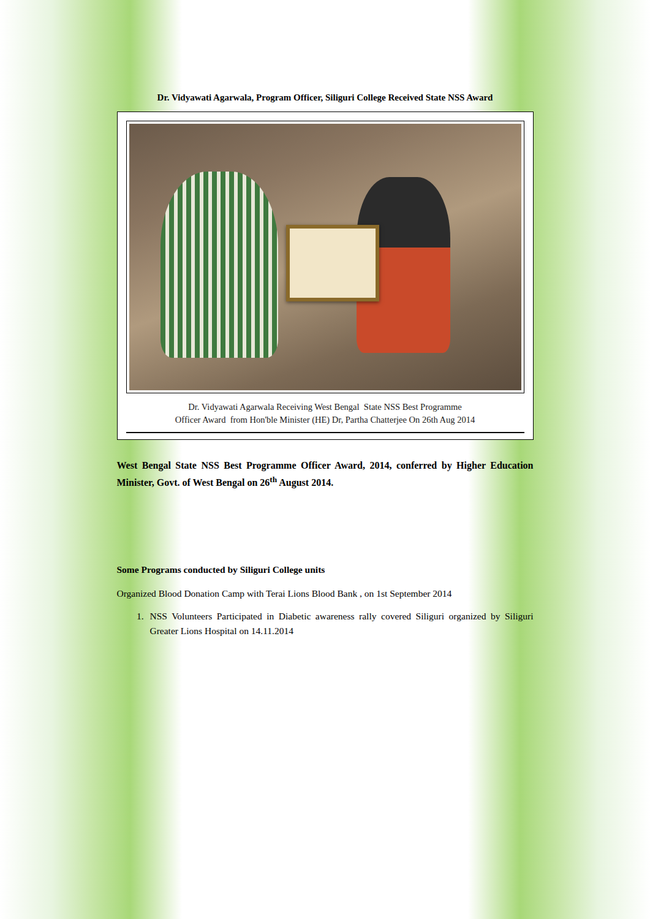Dr. Vidyawati Agarwala, Program Officer, Siliguri College Received State NSS Award
Dr. Vidyawati Agarwala Receiving West Bengal State NSS Best Programme
Officer Award from Hon'ble Minister (HE) Dr, Partha Chatterjee On 26th Aug 2014
West Bengal State NSS Best Programme Officer Award, 2014, conferred by Higher Education Minister, Govt. of West Bengal on 26th August 2014.
Some Programs conducted by Siliguri College units
Organized Blood Donation Camp with Terai Lions Blood Bank , on 1st September 2014
NSS Volunteers Participated in Diabetic awareness rally covered Siliguri organized by Siliguri Greater Lions Hospital on 14.11.2014